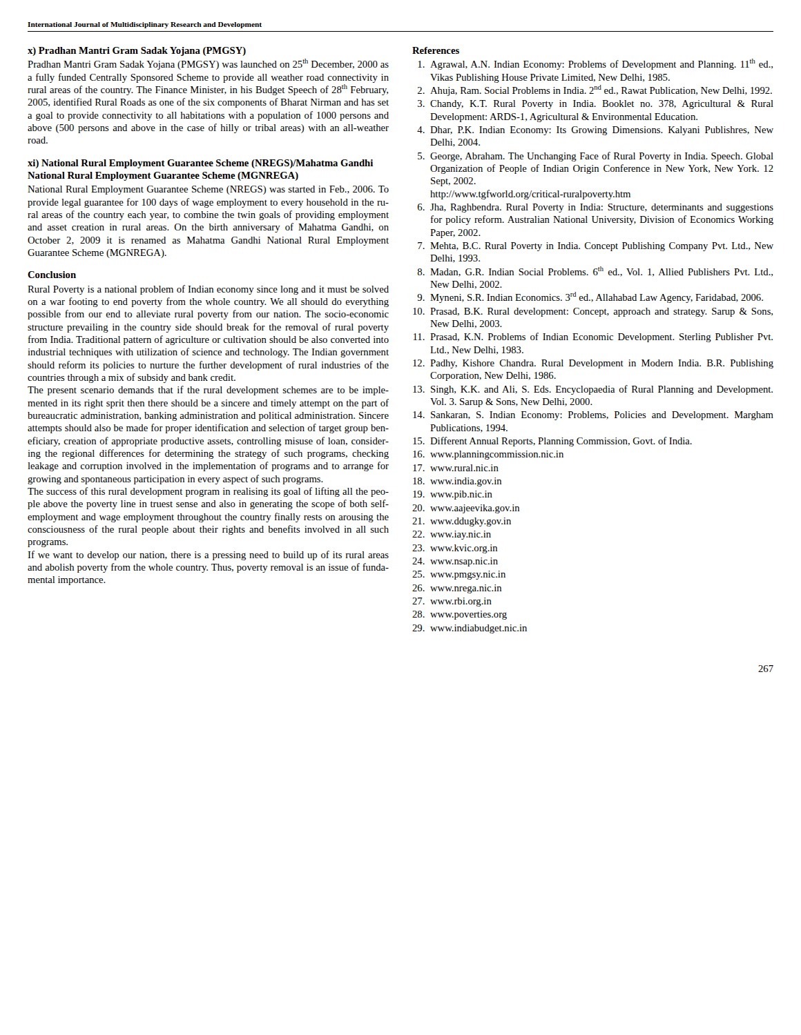International Journal of Multidisciplinary Research and Development
x) Pradhan Mantri Gram Sadak Yojana (PMGSY)
Pradhan Mantri Gram Sadak Yojana (PMGSY) was launched on 25th December, 2000 as a fully funded Centrally Sponsored Scheme to provide all weather road connectivity in rural areas of the country. The Finance Minister, in his Budget Speech of 28th February, 2005, identified Rural Roads as one of the six components of Bharat Nirman and has set a goal to provide connectivity to all habitations with a population of 1000 persons and above (500 persons and above in the case of hilly or tribal areas) with an all-weather road.
xi) National Rural Employment Guarantee Scheme (NREGS)/Mahatma Gandhi National Rural Employment Guarantee Scheme (MGNREGA)
National Rural Employment Guarantee Scheme (NREGS) was started in Feb., 2006. To provide legal guarantee for 100 days of wage employment to every household in the rural areas of the country each year, to combine the twin goals of providing employment and asset creation in rural areas. On the birth anniversary of Mahatma Gandhi, on October 2, 2009 it is renamed as Mahatma Gandhi National Rural Employment Guarantee Scheme (MGNREGA).
Conclusion
Rural Poverty is a national problem of Indian economy since long and it must be solved on a war footing to end poverty from the whole country. We all should do everything possible from our end to alleviate rural poverty from our nation. The socio-economic structure prevailing in the country side should break for the removal of rural poverty from India. Traditional pattern of agriculture or cultivation should be also converted into industrial techniques with utilization of science and technology. The Indian government should reform its policies to nurture the further development of rural industries of the countries through a mix of subsidy and bank credit.
The present scenario demands that if the rural development schemes are to be implemented in its right sprit then there should be a sincere and timely attempt on the part of bureaucratic administration, banking administration and political administration. Sincere attempts should also be made for proper identification and selection of target group beneficiary, creation of appropriate productive assets, controlling misuse of loan, considering the regional differences for determining the strategy of such programs, checking leakage and corruption involved in the implementation of programs and to arrange for growing and spontaneous participation in every aspect of such programs.
The success of this rural development program in realising its goal of lifting all the people above the poverty line in truest sense and also in generating the scope of both self-employment and wage employment throughout the country finally rests on arousing the consciousness of the rural people about their rights and benefits involved in all such programs.
If we want to develop our nation, there is a pressing need to build up of its rural areas and abolish poverty from the whole country. Thus, poverty removal is an issue of fundamental importance.
References
Agrawal, A.N. Indian Economy: Problems of Development and Planning. 11th ed., Vikas Publishing House Private Limited, New Delhi, 1985.
Ahuja, Ram. Social Problems in India. 2nd ed., Rawat Publication, New Delhi, 1992.
Chandy, K.T. Rural Poverty in India. Booklet no. 378, Agricultural & Rural Development: ARDS-1, Agricultural & Environmental Education.
Dhar, P.K. Indian Economy: Its Growing Dimensions. Kalyani Publishres, New Delhi, 2004.
George, Abraham. The Unchanging Face of Rural Poverty in India. Speech. Global Organization of People of Indian Origin Conference in New York, New York. 12 Sept, 2002. http://www.tgfworld.org/critical-ruralpoverty.htm
Jha, Raghbendra. Rural Poverty in India: Structure, determinants and suggestions for policy reform. Australian National University, Division of Economics Working Paper, 2002.
Mehta, B.C. Rural Poverty in India. Concept Publishing Company Pvt. Ltd., New Delhi, 1993.
Madan, G.R. Indian Social Problems. 6th ed., Vol. 1, Allied Publishers Pvt. Ltd., New Delhi, 2002.
Myneni, S.R. Indian Economics. 3rd ed., Allahabad Law Agency, Faridabad, 2006.
Prasad, B.K. Rural development: Concept, approach and strategy. Sarup & Sons, New Delhi, 2003.
Prasad, K.N. Problems of Indian Economic Development. Sterling Publisher Pvt. Ltd., New Delhi, 1983.
Padhy, Kishore Chandra. Rural Development in Modern India. B.R. Publishing Corporation, New Delhi, 1986.
Singh, K.K. and Ali, S. Eds. Encyclopaedia of Rural Planning and Development. Vol. 3. Sarup & Sons, New Delhi, 2000.
Sankaran, S. Indian Economy: Problems, Policies and Development. Margham Publications, 1994.
Different Annual Reports, Planning Commission, Govt. of India.
www.planningcommission.nic.in
www.rural.nic.in
www.india.gov.in
www.pib.nic.in
www.aajeevika.gov.in
www.ddugky.gov.in
www.iay.nic.in
www.kvic.org.in
www.nsap.nic.in
www.pmgsy.nic.in
www.nrega.nic.in
www.rbi.org.in
www.poverties.org
www.indiabudget.nic.in
267